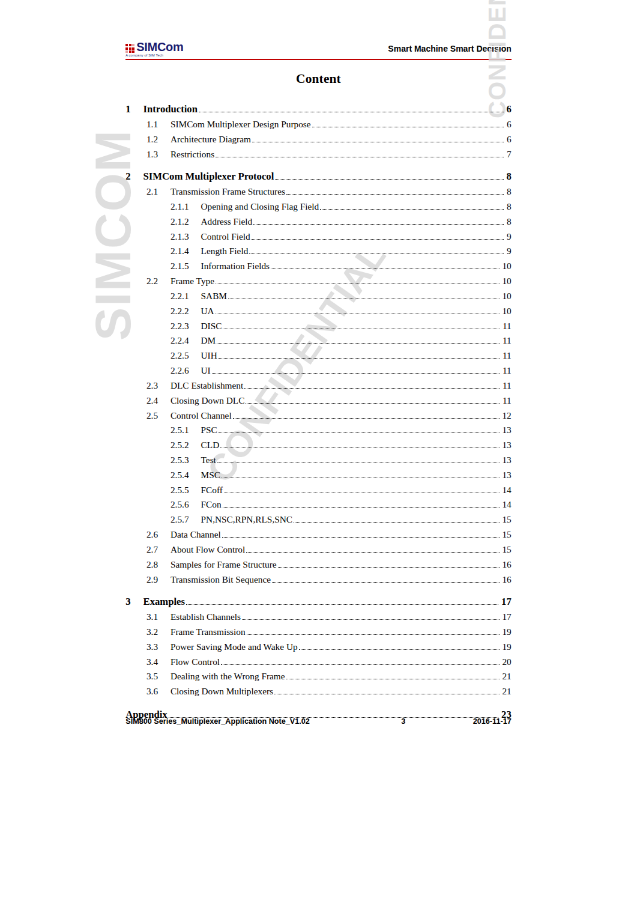SIMCOM
CONFIDENTIAL
CONFIDENTIAL FILE
SIMCom
A company of SIM Tech
Smart Machine Smart Decision
Content
1 Introduction 6
1.1 SIMCom Multiplexer Design Purpose 6
1.2 Architecture Diagram 6
1.3 Restrictions 7
2 SIMCom Multiplexer Protocol 8
2.1 Transmission Frame Structures 8
2.1.1 Opening and Closing Flag Field 8
2.1.2 Address Field 8
2.1.3 Control Field 9
2.1.4 Length Field 9
2.1.5 Information Fields 10
2.2 Frame Type 10
2.2.1 SABM 10
2.2.2 UA 10
2.2.3 DISC 11
2.2.4 DM 11
2.2.5 UIH 11
2.2.6 UI 11
2.3 DLC Establishment 11
2.4 Closing Down DLC 11
2.5 Control Channel 12
2.5.1 PSC 13
2.5.2 CLD 13
2.5.3 Test 13
2.5.4 MSC 13
2.5.5 FCoff 14
2.5.6 FCon 14
2.5.7 PN,NSC,RPN,RLS,SNC 15
2.6 Data Channel 15
2.7 About Flow Control 15
2.8 Samples for Frame Structure 16
2.9 Transmission Bit Sequence 16
3 Examples 17
3.1 Establish Channels 17
3.2 Frame Transmission 19
3.3 Power Saving Mode and Wake Up 19
3.4 Flow Control 20
3.5 Dealing with the Wrong Frame 21
3.6 Closing Down Multiplexers 21
Appendix 23
SIM800 Series_Multiplexer_Application Note_V1.02
3
2016-11-17